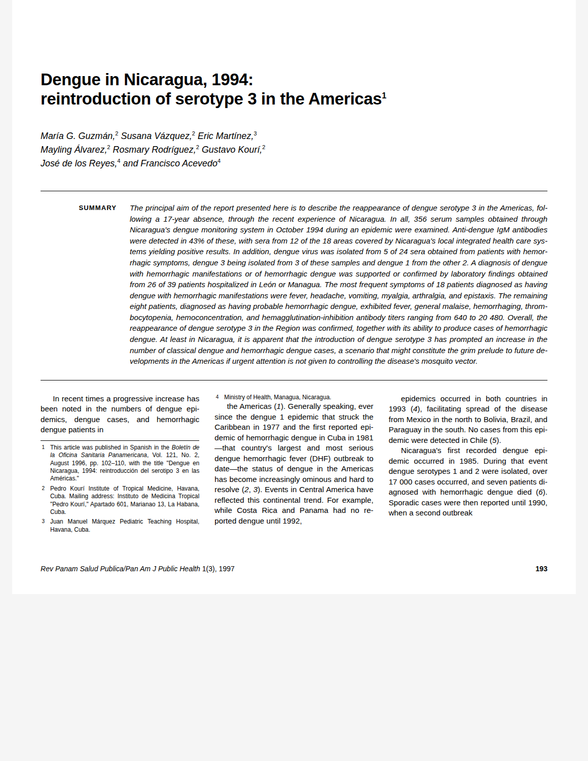Dengue in Nicaragua, 1994:
reintroduction of serotype 3 in the Americas1
María G. Guzmán,2 Susana Vázquez,2 Eric Martínez,3
Mayling Álvarez,2 Rosmary Rodríguez,2 Gustavo Kourí,2
José de los Reyes,4 and Francisco Acevedo4
SUMMARY
The principal aim of the report presented here is to describe the reappearance of dengue serotype 3 in the Americas, following a 17-year absence, through the recent experience of Nicaragua. In all, 356 serum samples obtained through Nicaragua's dengue monitoring system in October 1994 during an epidemic were examined. Anti-dengue IgM antibodies were detected in 43% of these, with sera from 12 of the 18 areas covered by Nicaragua's local integrated health care systems yielding positive results. In addition, dengue virus was isolated from 5 of 24 sera obtained from patients with hemorrhagic symptoms, dengue 3 being isolated from 3 of these samples and dengue 1 from the other 2. A diagnosis of dengue with hemorrhagic manifestations or of hemorrhagic dengue was supported or confirmed by laboratory findings obtained from 26 of 39 patients hospitalized in León or Managua. The most frequent symptoms of 18 patients diagnosed as having dengue with hemorrhagic manifestations were fever, headache, vomiting, myalgia, arthralgia, and epistaxis. The remaining eight patients, diagnosed as having probable hemorrhagic dengue, exhibited fever, general malaise, hemorrhaging, thrombocytopenia, hemoconcentration, and hemagglutination-inhibition antibody titers ranging from 640 to 20 480. Overall, the reappearance of dengue serotype 3 in the Region was confirmed, together with its ability to produce cases of hemorrhagic dengue. At least in Nicaragua, it is apparent that the introduction of dengue serotype 3 has prompted an increase in the number of classical dengue and hemorrhagic dengue cases, a scenario that might constitute the grim prelude to future developments in the Americas if urgent attention is not given to controlling the disease's mosquito vector.
In recent times a progressive increase has been noted in the numbers of dengue epidemics, dengue cases, and hemorrhagic dengue patients in
This article was published in Spanish in the Boletín de la Oficina Sanitaria Panamericana, Vol. 121, No. 2, August 1996, pp. 102–110, with the title "Dengue en Nicaragua, 1994: reintroducción del serotipo 3 en las Américas."
Pedro Kourí Institute of Tropical Medicine, Havana, Cuba. Mailing address: Instituto de Medicina Tropical "Pedro Kourí," Apartado 601, Marianao 13, La Habana, Cuba.
Juan Manuel Márquez Pediatric Teaching Hospital, Havana, Cuba.
Ministry of Health, Managua, Nicaragua.
the Americas (1). Generally speaking, ever since the dengue 1 epidemic that struck the Caribbean in 1977 and the first reported epidemic of hemorrhagic dengue in Cuba in 1981—that country's largest and most serious dengue hemorrhagic fever (DHF) outbreak to date—the status of dengue in the Americas has become increasingly ominous and hard to resolve (2, 3). Events in Central America have reflected this continental trend. For example, while Costa Rica and Panama had no reported dengue until 1992,
epidemics occurred in both countries in 1993 (4), facilitating spread of the disease from Mexico in the north to Bolivia, Brazil, and Paraguay in the south. No cases from this epidemic were detected in Chile (5).
Nicaragua's first recorded dengue epidemic occurred in 1985. During that event dengue serotypes 1 and 2 were isolated, over 17 000 cases occurred, and seven patients diagnosed with hemorrhagic dengue died (6). Sporadic cases were then reported until 1990, when a second outbreak
Rev Panam Salud Publica/Pan Am J Public Health 1(3), 1997
193